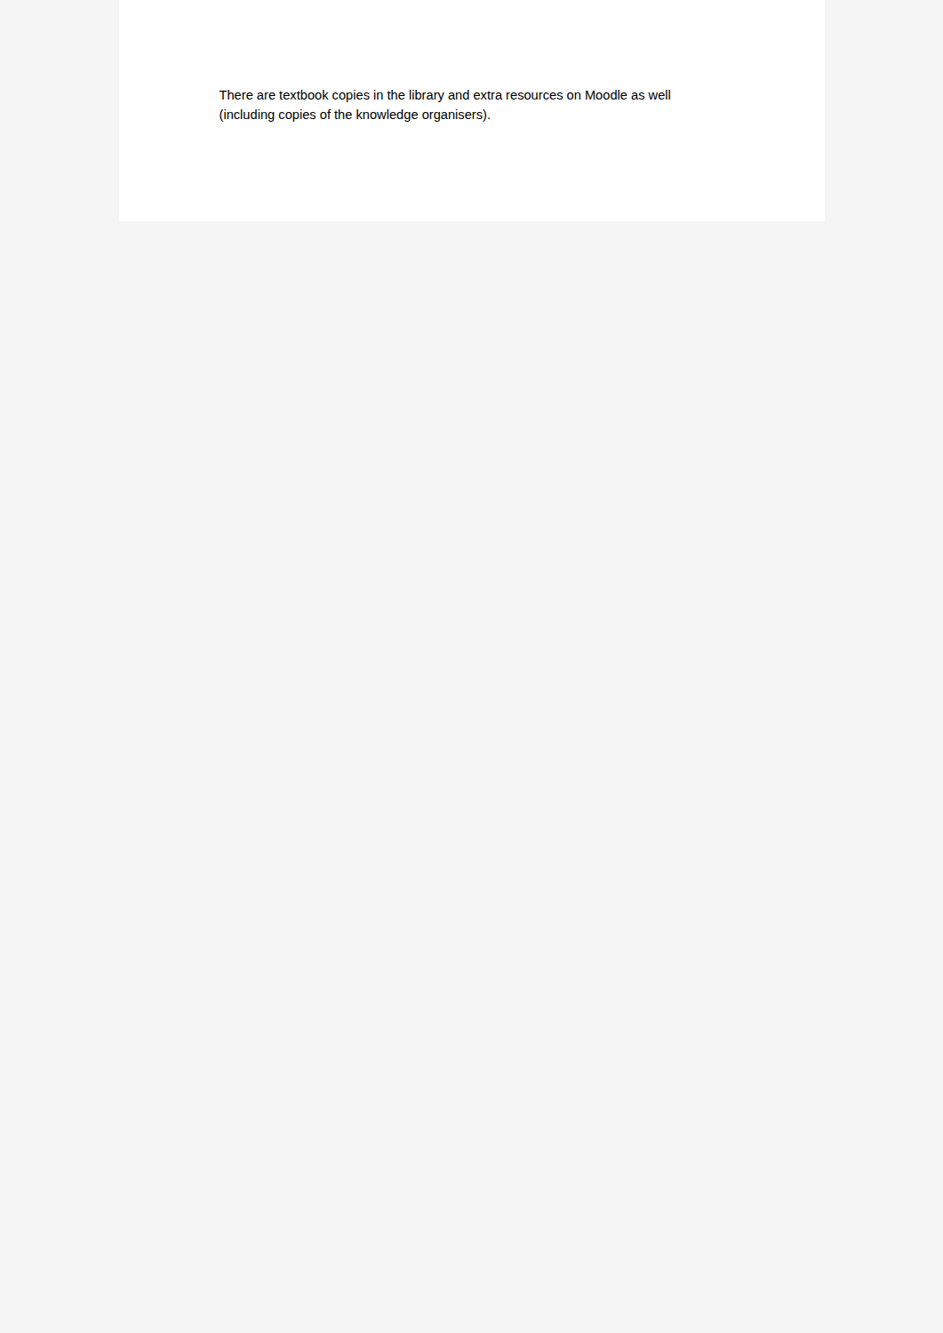There are textbook copies in the library and extra resources on Moodle as well (including copies of the knowledge organisers).